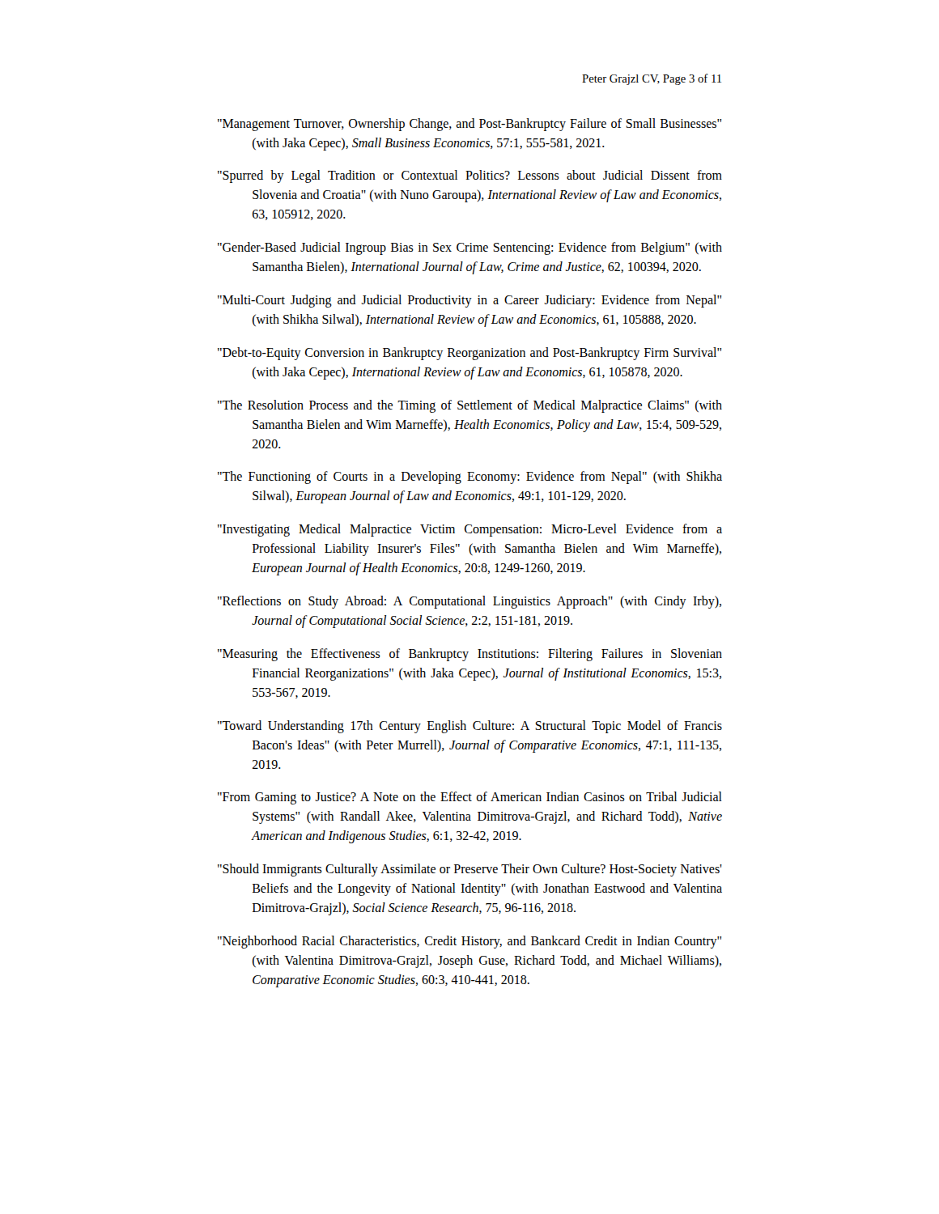Peter Grajzl CV, Page 3 of 11
"Management Turnover, Ownership Change, and Post-Bankruptcy Failure of Small Businesses" (with Jaka Cepec), Small Business Economics, 57:1, 555-581, 2021.
"Spurred by Legal Tradition or Contextual Politics? Lessons about Judicial Dissent from Slovenia and Croatia" (with Nuno Garoupa), International Review of Law and Economics, 63, 105912, 2020.
"Gender-Based Judicial Ingroup Bias in Sex Crime Sentencing: Evidence from Belgium" (with Samantha Bielen), International Journal of Law, Crime and Justice, 62, 100394, 2020.
"Multi-Court Judging and Judicial Productivity in a Career Judiciary: Evidence from Nepal" (with Shikha Silwal), International Review of Law and Economics, 61, 105888, 2020.
"Debt-to-Equity Conversion in Bankruptcy Reorganization and Post-Bankruptcy Firm Survival" (with Jaka Cepec), International Review of Law and Economics, 61, 105878, 2020.
"The Resolution Process and the Timing of Settlement of Medical Malpractice Claims" (with Samantha Bielen and Wim Marneffe), Health Economics, Policy and Law, 15:4, 509-529, 2020.
"The Functioning of Courts in a Developing Economy: Evidence from Nepal" (with Shikha Silwal), European Journal of Law and Economics, 49:1, 101-129, 2020.
"Investigating Medical Malpractice Victim Compensation: Micro-Level Evidence from a Professional Liability Insurer's Files" (with Samantha Bielen and Wim Marneffe), European Journal of Health Economics, 20:8, 1249-1260, 2019.
"Reflections on Study Abroad: A Computational Linguistics Approach" (with Cindy Irby), Journal of Computational Social Science, 2:2, 151-181, 2019.
"Measuring the Effectiveness of Bankruptcy Institutions: Filtering Failures in Slovenian Financial Reorganizations" (with Jaka Cepec), Journal of Institutional Economics, 15:3, 553-567, 2019.
"Toward Understanding 17th Century English Culture: A Structural Topic Model of Francis Bacon's Ideas" (with Peter Murrell), Journal of Comparative Economics, 47:1, 111-135, 2019.
"From Gaming to Justice? A Note on the Effect of American Indian Casinos on Tribal Judicial Systems" (with Randall Akee, Valentina Dimitrova-Grajzl, and Richard Todd), Native American and Indigenous Studies, 6:1, 32-42, 2019.
"Should Immigrants Culturally Assimilate or Preserve Their Own Culture? Host-Society Natives' Beliefs and the Longevity of National Identity" (with Jonathan Eastwood and Valentina Dimitrova-Grajzl), Social Science Research, 75, 96-116, 2018.
"Neighborhood Racial Characteristics, Credit History, and Bankcard Credit in Indian Country" (with Valentina Dimitrova-Grajzl, Joseph Guse, Richard Todd, and Michael Williams), Comparative Economic Studies, 60:3, 410-441, 2018.